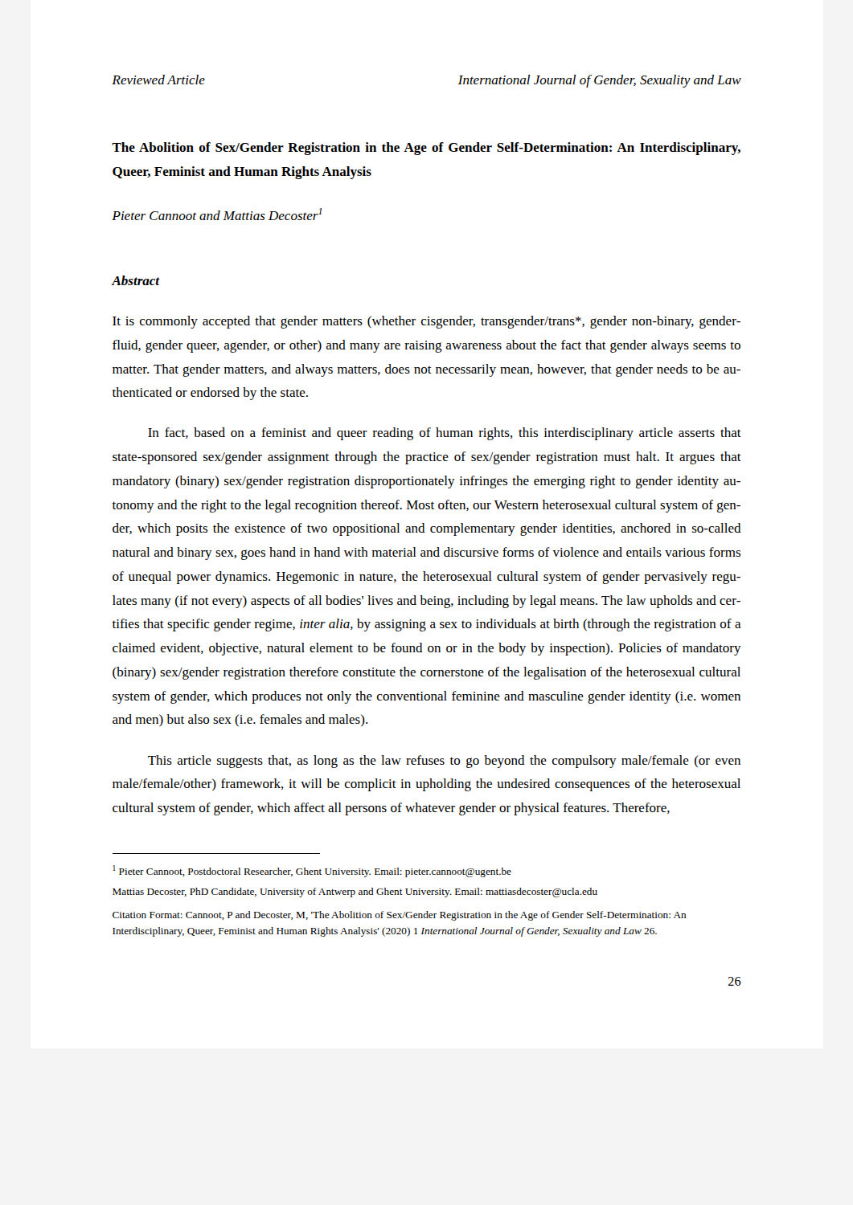Reviewed Article International Journal of Gender, Sexuality and Law
The Abolition of Sex/Gender Registration in the Age of Gender Self-Determination: An Interdisciplinary, Queer, Feminist and Human Rights Analysis
Pieter Cannoot and Mattias Decoster1
Abstract
It is commonly accepted that gender matters (whether cisgender, transgender/trans*, gender non-binary, genderfluid, gender queer, agender, or other) and many are raising awareness about the fact that gender always seems to matter. That gender matters, and always matters, does not necessarily mean, however, that gender needs to be authenticated or endorsed by the state.
In fact, based on a feminist and queer reading of human rights, this interdisciplinary article asserts that state-sponsored sex/gender assignment through the practice of sex/gender registration must halt. It argues that mandatory (binary) sex/gender registration disproportionately infringes the emerging right to gender identity autonomy and the right to the legal recognition thereof. Most often, our Western heterosexual cultural system of gender, which posits the existence of two oppositional and complementary gender identities, anchored in so-called natural and binary sex, goes hand in hand with material and discursive forms of violence and entails various forms of unequal power dynamics. Hegemonic in nature, the heterosexual cultural system of gender pervasively regulates many (if not every) aspects of all bodies' lives and being, including by legal means. The law upholds and certifies that specific gender regime, inter alia, by assigning a sex to individuals at birth (through the registration of a claimed evident, objective, natural element to be found on or in the body by inspection). Policies of mandatory (binary) sex/gender registration therefore constitute the cornerstone of the legalisation of the heterosexual cultural system of gender, which produces not only the conventional feminine and masculine gender identity (i.e. women and men) but also sex (i.e. females and males).
This article suggests that, as long as the law refuses to go beyond the compulsory male/female (or even male/female/other) framework, it will be complicit in upholding the undesired consequences of the heterosexual cultural system of gender, which affect all persons of whatever gender or physical features. Therefore,
1 Pieter Cannoot, Postdoctoral Researcher, Ghent University. Email: pieter.cannoot@ugent.be
Mattias Decoster, PhD Candidate, University of Antwerp and Ghent University. Email: mattiasdecoster@ucla.edu
Citation Format: Cannoot, P and Decoster, M, 'The Abolition of Sex/Gender Registration in the Age of Gender Self-Determination: An Interdisciplinary, Queer, Feminist and Human Rights Analysis' (2020) 1 International Journal of Gender, Sexuality and Law 26.
26